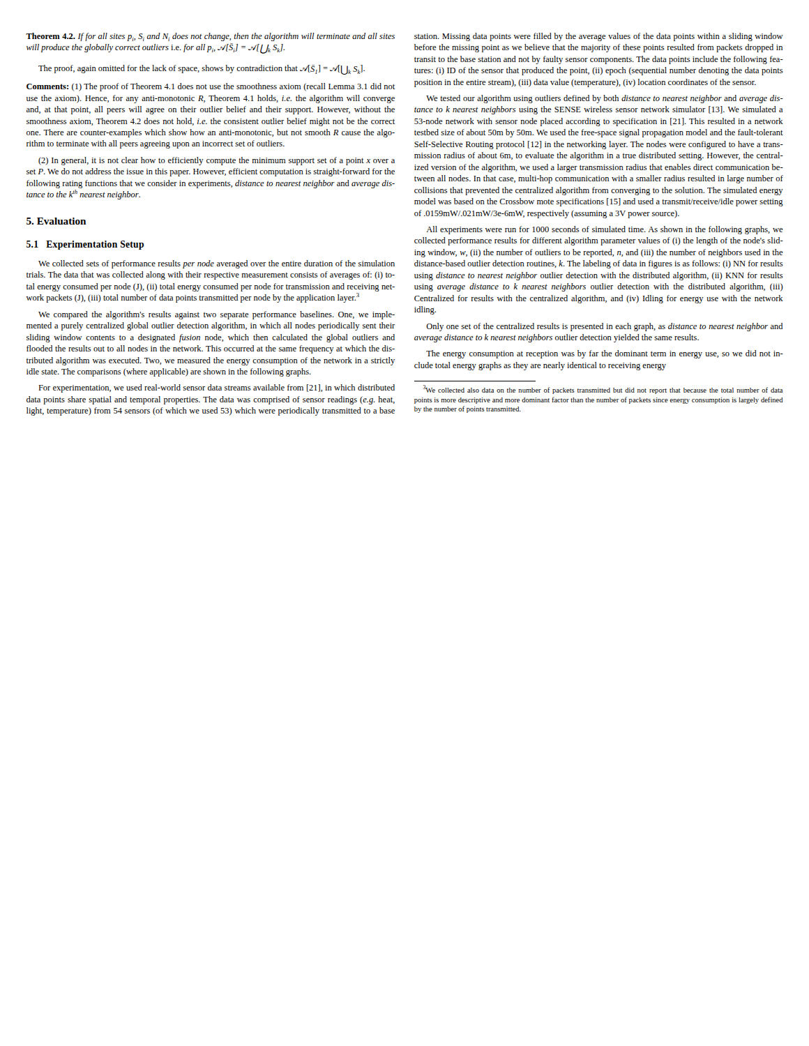Theorem 4.2. If for all sites pi, Si and Ni does not change, then the algorithm will terminate and all sites will produce the globally correct outliers i.e. for all pi, 𝒜[S̄i] = 𝒜[⋃k Sk].
The proof, again omitted for the lack of space, shows by contradiction that 𝒜[S̄1] = 𝒜[⋃k Sk].
Comments: (1) The proof of Theorem 4.1 does not use the smoothness axiom (recall Lemma 3.1 did not use the axiom). Hence, for any anti-monotonic R, Theorem 4.1 holds, i.e. the algorithm will converge and, at that point, all peers will agree on their outlier belief and their support. However, without the smoothness axiom, Theorem 4.2 does not hold, i.e. the consistent outlier belief might not be the correct one. There are counter-examples which show how an anti-monotonic, but not smooth R cause the algorithm to terminate with all peers agreeing upon an incorrect set of outliers.
(2) In general, it is not clear how to efficiently compute the minimum support set of a point x over a set P. We do not address the issue in this paper. However, efficient computation is straight-forward for the following rating functions that we consider in experiments, distance to nearest neighbor and average distance to the kth nearest neighbor.
5. Evaluation
5.1 Experimentation Setup
We collected sets of performance results per node averaged over the entire duration of the simulation trials. The data that was collected along with their respective measurement consists of averages of: (i) total energy consumed per node (J), (ii) total energy consumed per node for transmission and receiving network packets (J), (iii) total number of data points transmitted per node by the application layer.3
We compared the algorithm's results against two separate performance baselines. One, we implemented a purely centralized global outlier detection algorithm, in which all nodes periodically sent their sliding window contents to a designated fusion node, which then calculated the global outliers and flooded the results out to all nodes in the network. This occurred at the same frequency at which the distributed algorithm was executed. Two, we measured the energy consumption of the network in a strictly idle state. The comparisons (where applicable) are shown in the following graphs.
For experimentation, we used real-world sensor data streams available from [21], in which distributed data points share spatial and temporal properties. The data was comprised of sensor readings (e.g. heat, light, temperature) from 54 sensors (of which we used 53) which were periodically transmitted to a base station. Missing data points were filled by the average values of the data points within a sliding window before the missing point as we believe that the majority of these points resulted from packets dropped in transit to the base station and not by faulty sensor components. The data points include the following features: (i) ID of the sensor that produced the point, (ii) epoch (sequential number denoting the data points position in the entire stream), (iii) data value (temperature), (iv) location coordinates of the sensor.
We tested our algorithm using outliers defined by both distance to nearest neighbor and average distance to k nearest neighbors using the SENSE wireless sensor network simulator [13]. We simulated a 53-node network with sensor node placed according to specification in [21]. This resulted in a network testbed size of about 50m by 50m. We used the free-space signal propagation model and the fault-tolerant Self-Selective Routing protocol [12] in the networking layer. The nodes were configured to have a transmission radius of about 6m, to evaluate the algorithm in a true distributed setting. However, the centralized version of the algorithm, we used a larger transmission radius that enables direct communication between all nodes. In that case, multi-hop communication with a smaller radius resulted in large number of collisions that prevented the centralized algorithm from converging to the solution. The simulated energy model was based on the Crossbow mote specifications [15] and used a transmit/receive/idle power setting of .0159mW/.021mW/3e-6mW, respectively (assuming a 3V power source).
All experiments were run for 1000 seconds of simulated time. As shown in the following graphs, we collected performance results for different algorithm parameter values of (i) the length of the node's sliding window, w, (ii) the number of outliers to be reported, n, and (iii) the number of neighbors used in the distance-based outlier detection routines, k. The labeling of data in figures is as follows: (i) NN for results using distance to nearest neighbor outlier detection with the distributed algorithm, (ii) KNN for results using average distance to k nearest neighbors outlier detection with the distributed algorithm, (iii) Centralized for results with the centralized algorithm, and (iv) Idling for energy use with the network idling.
Only one set of the centralized results is presented in each graph, as distance to nearest neighbor and average distance to k nearest neighbors outlier detection yielded the same results.
The energy consumption at reception was by far the dominant term in energy use, so we did not include total energy graphs as they are nearly identical to receiving energy
3We collected also data on the number of packets transmitted but did not report that because the total number of data points is more descriptive and more dominant factor than the number of packets since energy consumption is largely defined by the number of points transmitted.